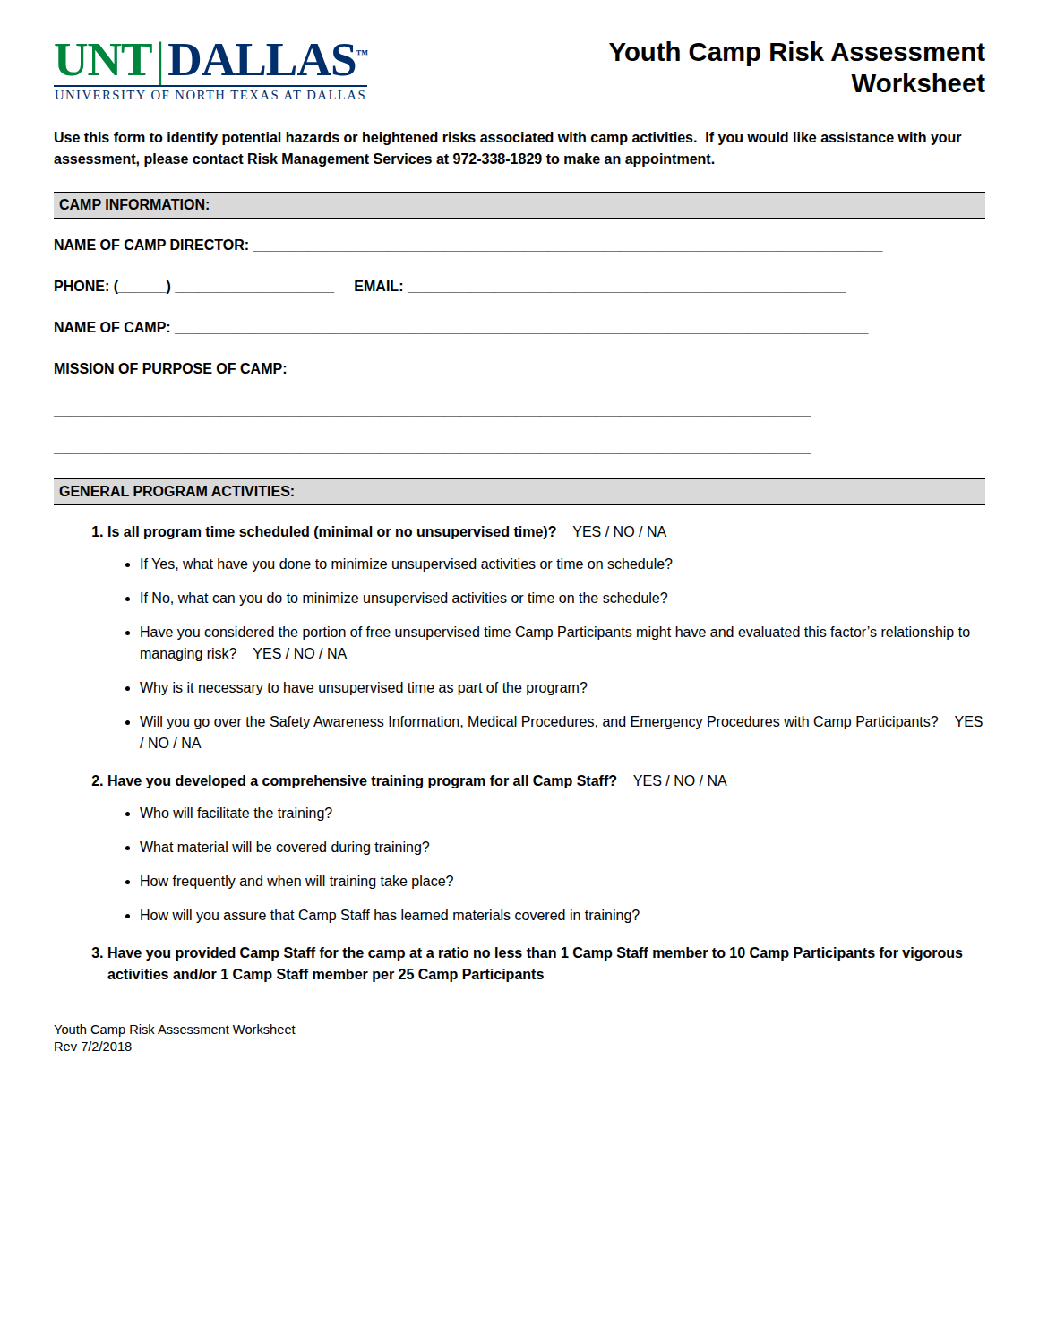UNT|DALLAS™
UNIVERSITY OF NORTH TEXAS AT DALLAS
Youth Camp Risk Assessment
Worksheet
Use this form to identify potential hazards or heightened risks associated with camp activities. If you would like assistance with your assessment, please contact Risk Management Services at 972-338-1829 to make an appointment.
CAMP INFORMATION:
NAME OF CAMP DIRECTOR: _______________________________________________________________________________
PHONE: (______) ____________________ EMAIL: _______________________________________________________
NAME OF CAMP: _______________________________________________________________________________________
MISSION OF PURPOSE OF CAMP: _________________________________________________________________________
_______________________________________________________________________________________________
_______________________________________________________________________________________________
GENERAL PROGRAM ACTIVITIES:
Is all program time scheduled (minimal or no unsupervised time)? YES / NO / NA
If Yes, what have you done to minimize unsupervised activities or time on schedule?
If No, what can you do to minimize unsupervised activities or time on the schedule?
Have you considered the portion of free unsupervised time Camp Participants might have and evaluated this factor’s relationship to managing risk? YES / NO / NA
Why is it necessary to have unsupervised time as part of the program?
Will you go over the Safety Awareness Information, Medical Procedures, and Emergency Procedures with Camp Participants? YES / NO / NA
Have you developed a comprehensive training program for all Camp Staff? YES / NO / NA
Who will facilitate the training?
What material will be covered during training?
How frequently and when will training take place?
How will you assure that Camp Staff has learned materials covered in training?
Have you provided Camp Staff for the camp at a ratio no less than 1 Camp Staff member to 10 Camp Participants for vigorous activities and/or 1 Camp Staff member per 25 Camp Participants
Youth Camp Risk Assessment Worksheet
Rev 7/2/2018